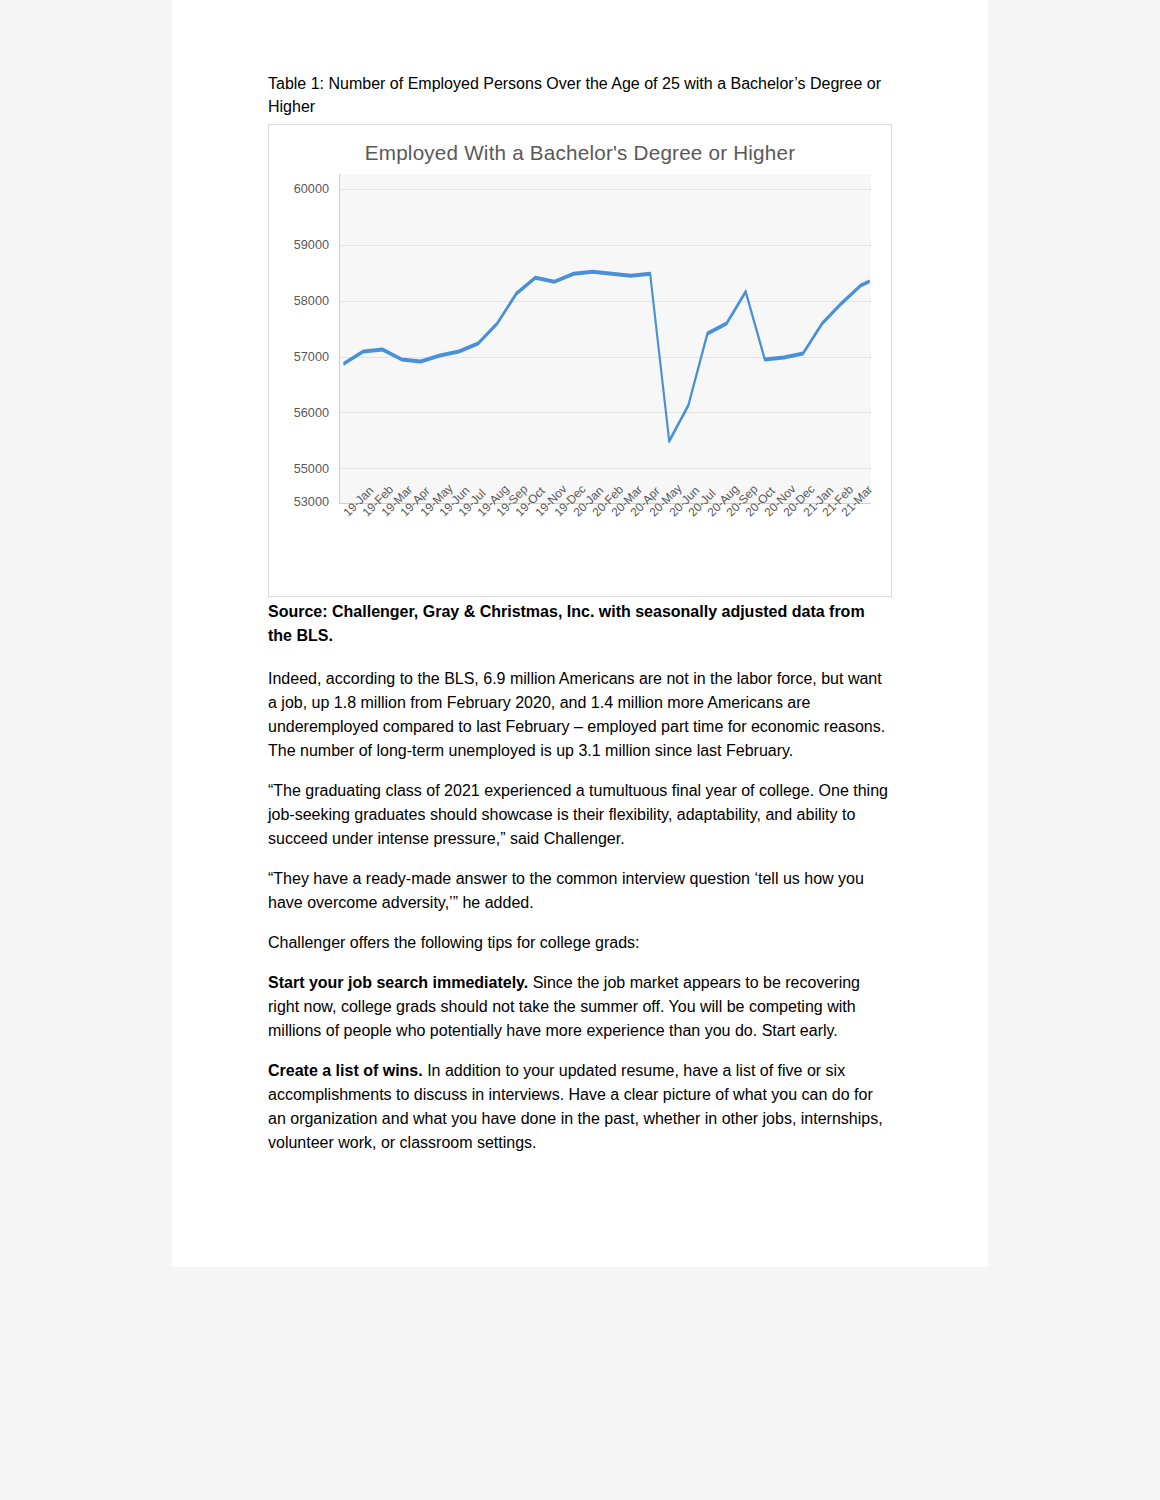Table 1: Number of Employed Persons Over the Age of 25 with a Bachelor’s Degree or Higher
Employed With a Bachelor's Degree or Higher
60000 59000 58000 57000 56000 55000 53000
19-Jan 19-Feb 19-Mar 19-Apr 19-May 19-Jun 19-Jul 19-Aug 19-Sep 19-Oct 19-Nov 19-Dec 20-Jan 20-Feb 20-Mar 20-Apr 20-May 20-Jun 20-Jul 20-Aug 20-Sep 20-Oct 20-Nov 20-Dec 21-Jan 21-Feb 21-Mar
Source: Challenger, Gray & Christmas, Inc. with seasonally adjusted data from the BLS.
Indeed, according to the BLS, 6.9 million Americans are not in the labor force, but want a job, up 1.8 million from February 2020, and 1.4 million more Americans are underemployed compared to last February – employed part time for economic reasons. The number of long-term unemployed is up 3.1 million since last February.
“The graduating class of 2021 experienced a tumultuous final year of college. One thing job-seeking graduates should showcase is their flexibility, adaptability, and ability to succeed under intense pressure,” said Challenger.
“They have a ready-made answer to the common interview question ‘tell us how you have overcome adversity,’” he added.
Challenger offers the following tips for college grads:
Start your job search immediately. Since the job market appears to be recovering right now, college grads should not take the summer off. You will be competing with millions of people who potentially have more experience than you do. Start early.
Create a list of wins. In addition to your updated resume, have a list of five or six accomplishments to discuss in interviews. Have a clear picture of what you can do for an organization and what you have done in the past, whether in other jobs, internships, volunteer work, or classroom settings.